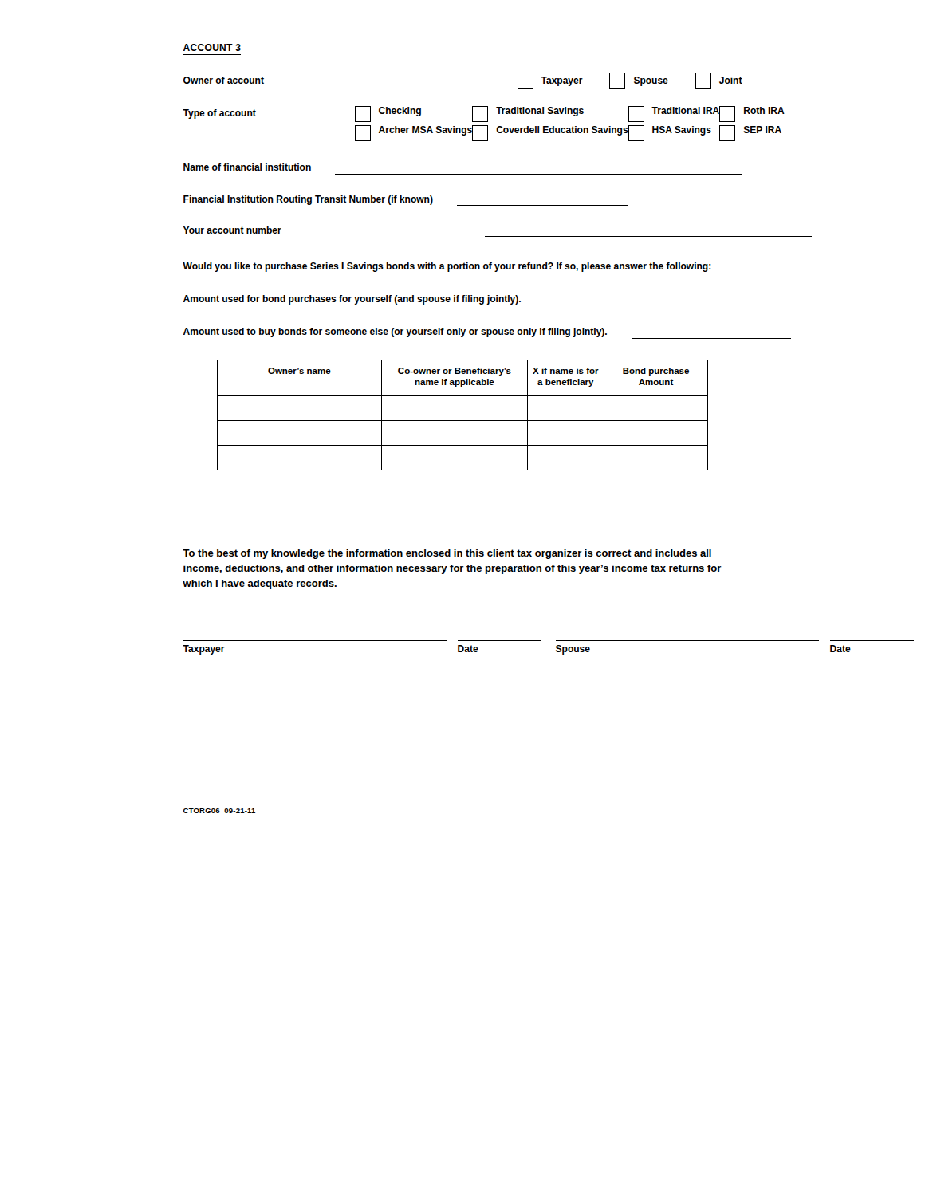ACCOUNT 3
Owner of account
Taxpayer
Spouse
Joint
Type of account
Checking
Traditional Savings
Traditional IRA
Roth IRA
Archer MSA Savings
Coverdell Education Savings
HSA Savings
SEP IRA
Name of financial institution
Financial Institution Routing Transit Number (if known)
Your account number
Would you like to purchase Series I Savings bonds with a portion of your refund? If so, please answer the following:
Amount used for bond purchases for yourself (and spouse if filing jointly).
Amount used to buy bonds for someone else (or yourself only or spouse only if filing jointly).
| Owner’s name | Co-owner or Beneficiary’s name if applicable | X if name is for a beneficiary | Bond purchase Amount |
| --- | --- | --- | --- |
To the best of my knowledge the information enclosed in this client tax organizer is correct and includes all income, deductions, and other information necessary for the preparation of this year’s income tax returns for which I have adequate records.
Taxpayer
Date
Spouse
Date
CTORG06 09-21-11